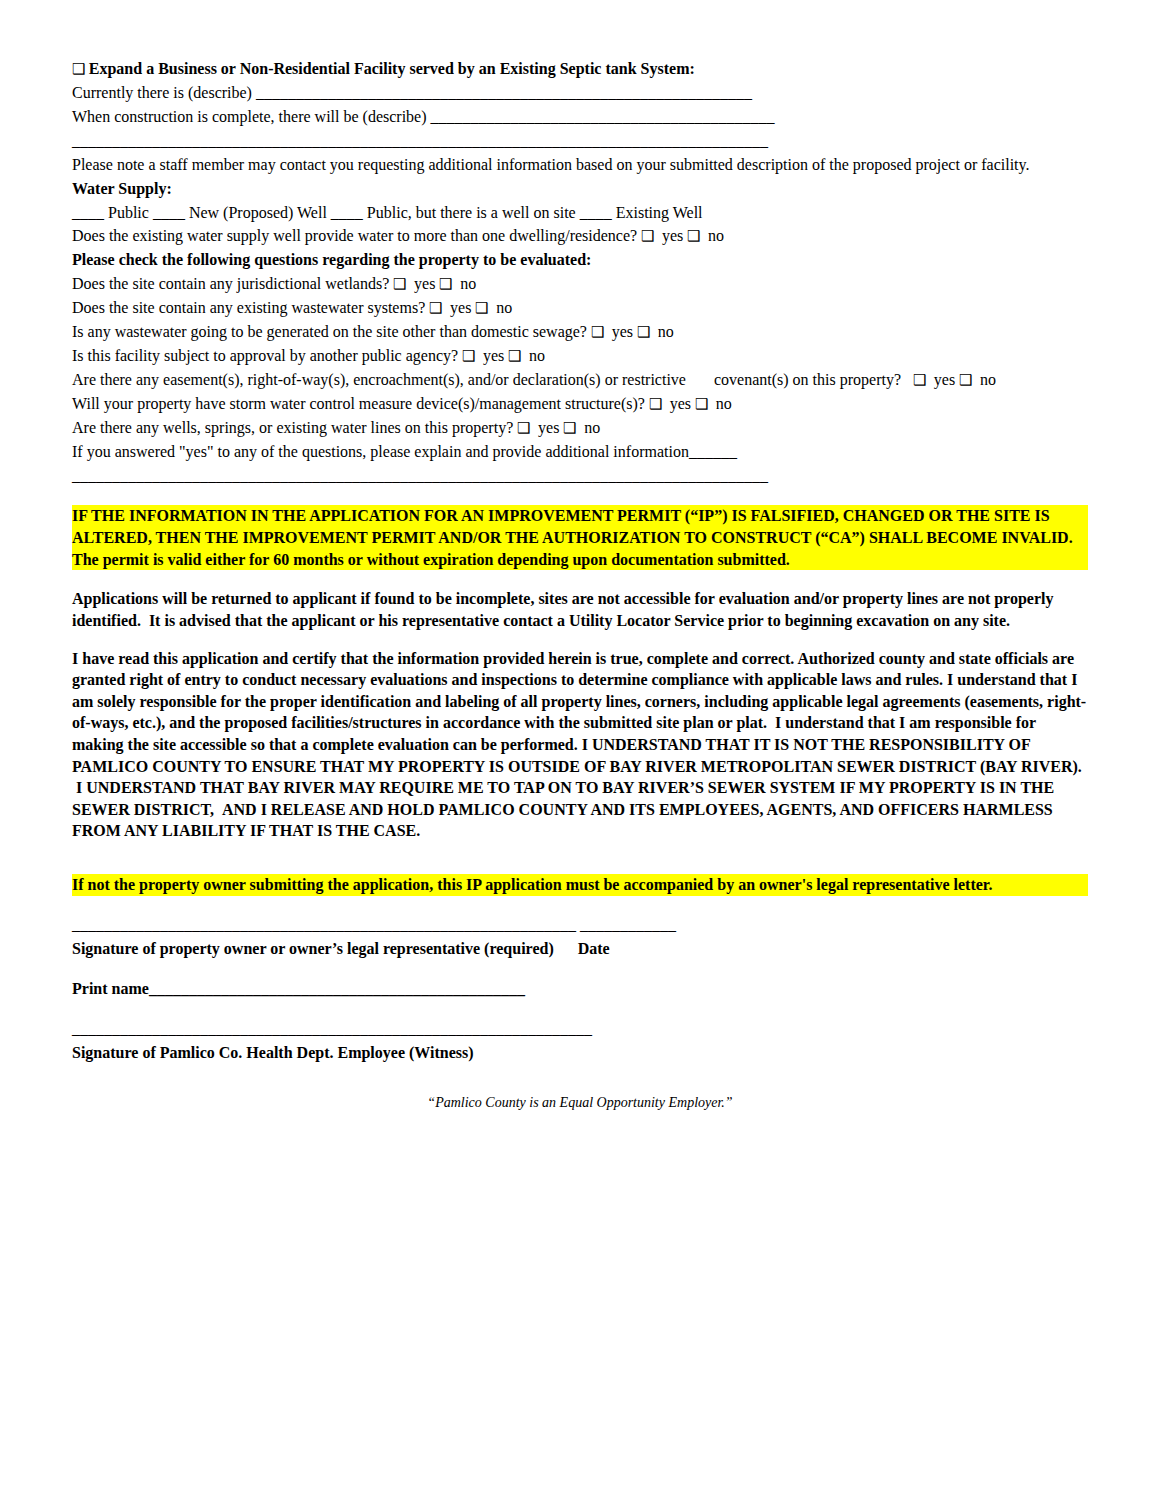Expand a Business or Non-Residential Facility served by an Existing Septic tank System:
Currently there is (describe) ______________________________________________________________
When construction is complete, there will be (describe) ___________________________________________
_______________________________________________________________________________________
Please note a staff member may contact you requesting additional information based on your submitted description of the proposed project or facility.
Water Supply:
____ Public ____ New (Proposed) Well ____ Public, but there is a well on site ____ Existing Well
Does the existing water supply well provide water to more than one dwelling/residence? yes no
Please check the following questions regarding the property to be evaluated:
Does the site contain any jurisdictional wetlands? yes no
Does the site contain any existing wastewater systems? yes no
Is any wastewater going to be generated on the site other than domestic sewage? yes no
Is this facility subject to approval by another public agency? yes no
Are there any easement(s), right-of-way(s), encroachment(s), and/or declaration(s) or restrictive covenant(s) on this property? yes no
Will your property have storm water control measure device(s)/management structure(s)? yes no
Are there any wells, springs, or existing water lines on this property? yes no
If you answered "yes" to any of the questions, please explain and provide additional information______
_______________________________________________________________________________________
IF THE INFORMATION IN THE APPLICATION FOR AN IMPROVEMENT PERMIT (“IP”) IS FALSIFIED, CHANGED OR THE SITE IS ALTERED, THEN THE IMPROVEMENT PERMIT AND/OR THE AUTHORIZATION TO CONSTRUCT (“CA”) SHALL BECOME INVALID. The permit is valid either for 60 months or without expiration depending upon documentation submitted.
Applications will be returned to applicant if found to be incomplete, sites are not accessible for evaluation and/or property lines are not properly identified. It is advised that the applicant or his representative contact a Utility Locator Service prior to beginning excavation on any site.
I have read this application and certify that the information provided herein is true, complete and correct. Authorized county and state officials are granted right of entry to conduct necessary evaluations and inspections to determine compliance with applicable laws and rules. I understand that I am solely responsible for the proper identification and labeling of all property lines, corners, including applicable legal agreements (easements, right-of-ways, etc.), and the proposed facilities/structures in accordance with the submitted site plan or plat. I understand that I am responsible for making the site accessible so that a complete evaluation can be performed. I UNDERSTAND THAT IT IS NOT THE RESPONSIBILITY OF PAMLICO COUNTY TO ENSURE THAT MY PROPERTY IS OUTSIDE OF BAY RIVER METROPOLITAN SEWER DISTRICT (BAY RIVER). I UNDERSTAND THAT BAY RIVER MAY REQUIRE ME TO TAP ON TO BAY RIVER’S SEWER SYSTEM IF MY PROPERTY IS IN THE SEWER DISTRICT, AND I RELEASE AND HOLD PAMLICO COUNTY AND ITS EMPLOYEES, AGENTS, AND OFFICERS HARMLESS FROM ANY LIABILITY IF THAT IS THE CASE.
If not the property owner submitting the application, this IP application must be accompanied by an owner's legal representative letter.
_______________________________________________________________ ____________
Signature of property owner or owner’s legal representative (required) Date
Print name_______________________________________________
_________________________________________________________________
Signature of Pamlico Co. Health Dept. Employee (Witness)
“Pamlico County is an Equal Opportunity Employer.”